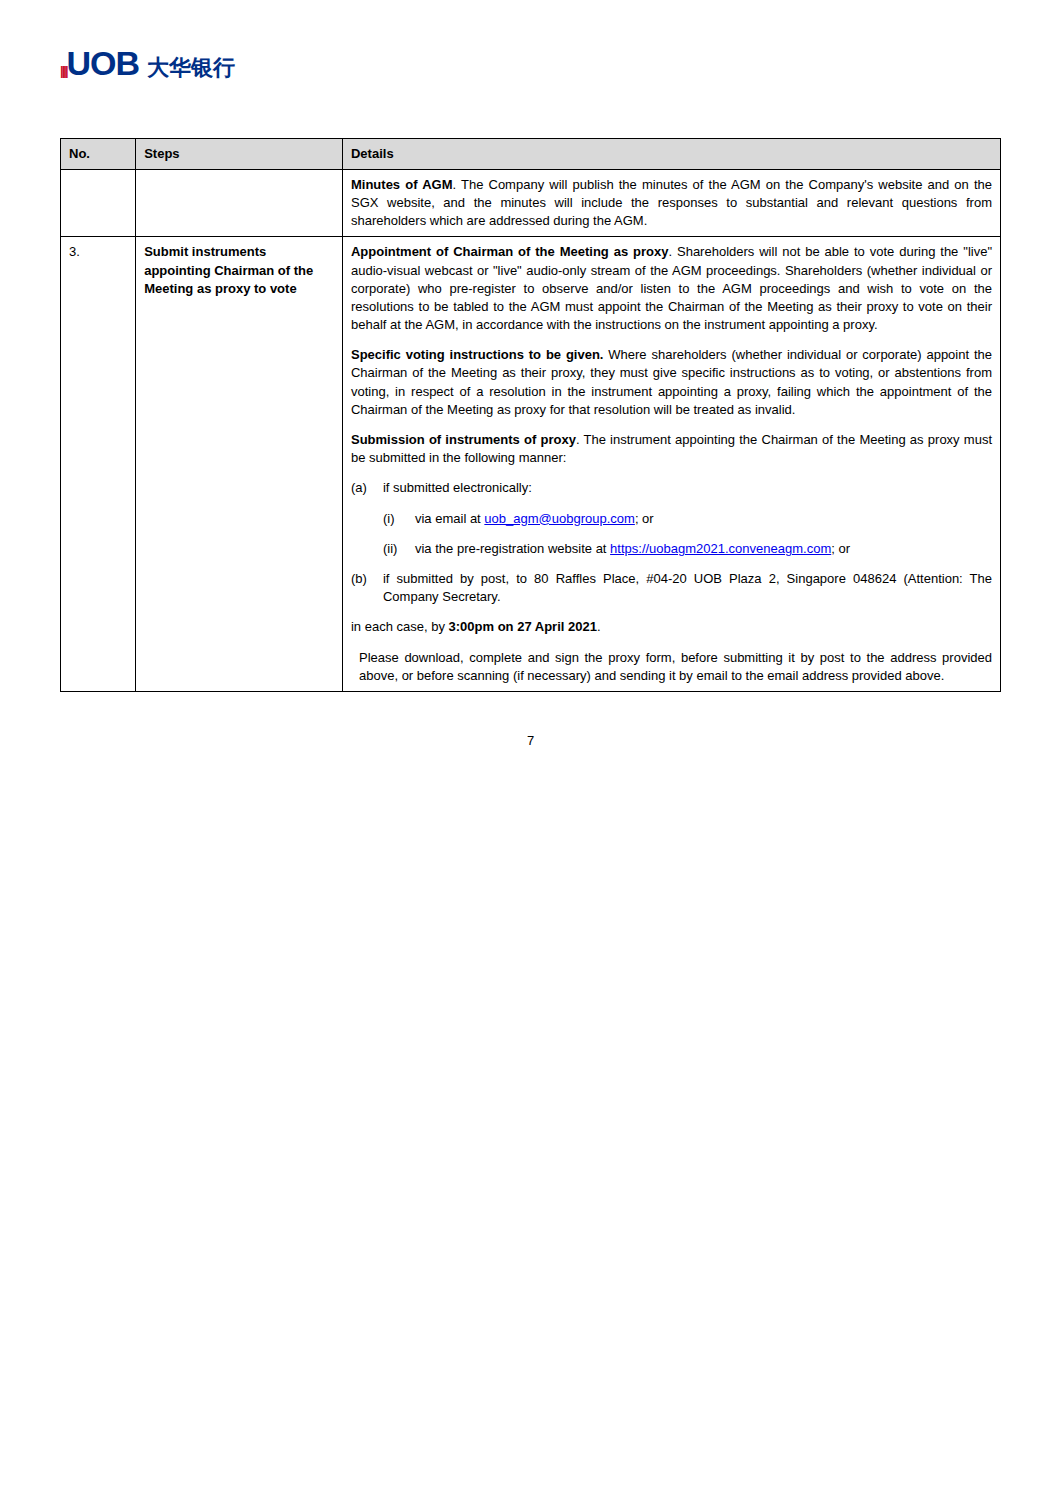||||UOB 大华银行
| No. | Steps | Details |
| --- | --- | --- |
| | | Minutes of AGM . The Company will publish the minutes of the AGM on the Company's website and on the SGX website, and the minutes will include the responses to substantial and relevant questions from shareholders which are addressed during the AGM. |
| 3. | Submit instruments appointing Chairman of the Meeting as proxy to vote | Appointment of Chairman of the Meeting as proxy . Shareholders will not be able to vote during the "live" audio-visual webcast or "live" audio-only stream of the AGM proceedings. Shareholders (whether individual or corporate) who pre-register to observe and/or listen to the AGM proceedings and wish to vote on the resolutions to be tabled to the AGM must appoint the Chairman of the Meeting as their proxy to vote on their behalf at the AGM, in accordance with the instructions on the instrument appointing a proxy. Specific voting instructions to be given. Where shareholders (whether individual or corporate) appoint the Chairman of the Meeting as their proxy, they must give specific instructions as to voting, or abstentions from voting, in respect of a resolution in the instrument appointing a proxy, failing which the appointment of the Chairman of the Meeting as proxy for that resolution will be treated as invalid. Submission of instruments of proxy . The instrument appointing the Chairman of the Meeting as proxy must be submitted in the following manner: (a) if submitted electronically: (i) via email at uob_agm@uobgroup.com ; or (ii) via the pre-registration website at https://uobagm2021.conveneagm.com ; or (b) if submitted by post, to 80 Raffles Place, #04-20 UOB Plaza 2, Singapore 048624 (Attention: The Company Secretary. in each case, by 3:00pm on 27 April 2021 . Please download, complete and sign the proxy form, before submitting it by post to the address provided above, or before scanning (if necessary) and sending it by email to the email address provided above. |
7